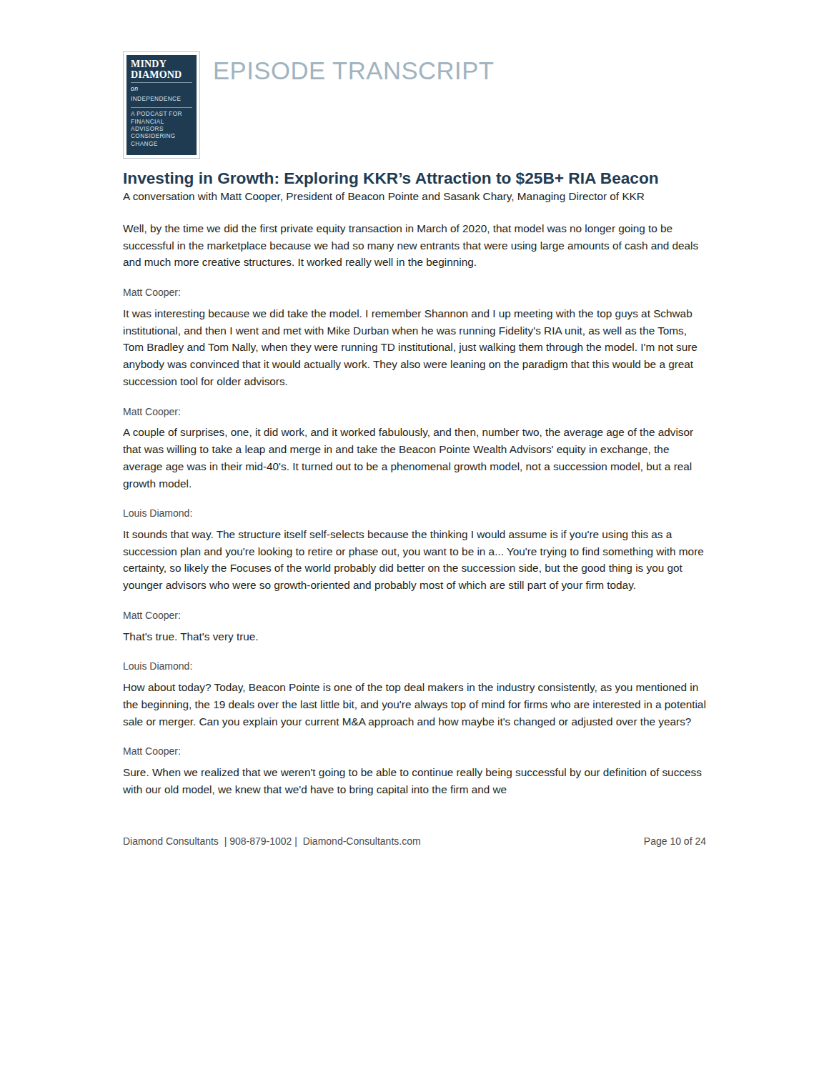MINDY
DIAMOND
on INDEPENDENCE
A PODCAST FOR
FINANCIAL ADVISORS
CONSIDERING CHANGE
Episode Transcript
Investing in Growth: Exploring KKR’s Attraction to $25B+ RIA Beacon
A conversation with Matt Cooper, President of Beacon Pointe and Sasank Chary, Managing Director of KKR
Well, by the time we did the first private equity transaction in March of 2020, that model was no longer going to be successful in the marketplace because we had so many new entrants that were using large amounts of cash and deals and much more creative structures. It worked really well in the beginning.
Matt Cooper:
It was interesting because we did take the model. I remember Shannon and I up meeting with the top guys at Schwab institutional, and then I went and met with Mike Durban when he was running Fidelity's RIA unit, as well as the Toms, Tom Bradley and Tom Nally, when they were running TD institutional, just walking them through the model. I'm not sure anybody was convinced that it would actually work. They also were leaning on the paradigm that this would be a great succession tool for older advisors.
Matt Cooper:
A couple of surprises, one, it did work, and it worked fabulously, and then, number two, the average age of the advisor that was willing to take a leap and merge in and take the Beacon Pointe Wealth Advisors' equity in exchange, the average age was in their mid-40's. It turned out to be a phenomenal growth model, not a succession model, but a real growth model.
Louis Diamond:
It sounds that way. The structure itself self-selects because the thinking I would assume is if you're using this as a succession plan and you're looking to retire or phase out, you want to be in a... You're trying to find something with more certainty, so likely the Focuses of the world probably did better on the succession side, but the good thing is you got younger advisors who were so growth-oriented and probably most of which are still part of your firm today.
Matt Cooper:
That's true. That's very true.
Louis Diamond:
How about today? Today, Beacon Pointe is one of the top deal makers in the industry consistently, as you mentioned in the beginning, the 19 deals over the last little bit, and you're always top of mind for firms who are interested in a potential sale or merger. Can you explain your current M&A approach and how maybe it's changed or adjusted over the years?
Matt Cooper:
Sure. When we realized that we weren't going to be able to continue really being successful by our definition of success with our old model, we knew that we'd have to bring capital into the firm and we
Diamond Consultants | 908-879-1002 | Diamond-Consultants.com
Page 10 of 24